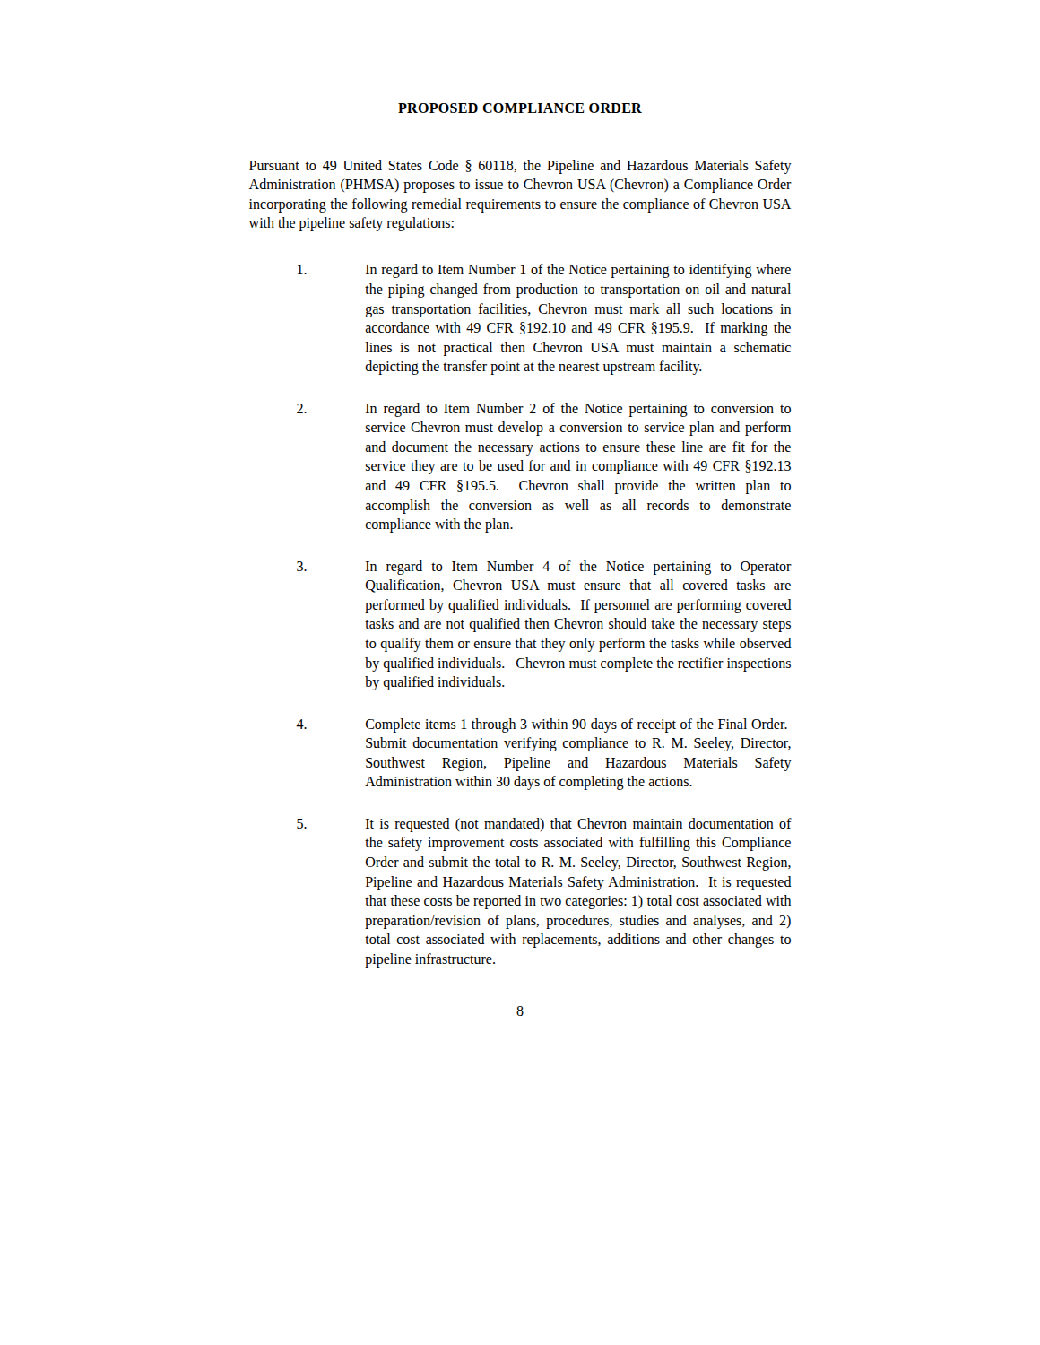PROPOSED COMPLIANCE ORDER
Pursuant to 49 United States Code § 60118, the Pipeline and Hazardous Materials Safety Administration (PHMSA) proposes to issue to Chevron USA (Chevron) a Compliance Order incorporating the following remedial requirements to ensure the compliance of Chevron USA with the pipeline safety regulations:
1. In regard to Item Number 1 of the Notice pertaining to identifying where the piping changed from production to transportation on oil and natural gas transportation facilities, Chevron must mark all such locations in accordance with 49 CFR §192.10 and 49 CFR §195.9. If marking the lines is not practical then Chevron USA must maintain a schematic depicting the transfer point at the nearest upstream facility.
2. In regard to Item Number 2 of the Notice pertaining to conversion to service Chevron must develop a conversion to service plan and perform and document the necessary actions to ensure these line are fit for the service they are to be used for and in compliance with 49 CFR §192.13 and 49 CFR §195.5. Chevron shall provide the written plan to accomplish the conversion as well as all records to demonstrate compliance with the plan.
3. In regard to Item Number 4 of the Notice pertaining to Operator Qualification, Chevron USA must ensure that all covered tasks are performed by qualified individuals. If personnel are performing covered tasks and are not qualified then Chevron should take the necessary steps to qualify them or ensure that they only perform the tasks while observed by qualified individuals. Chevron must complete the rectifier inspections by qualified individuals.
4. Complete items 1 through 3 within 90 days of receipt of the Final Order. Submit documentation verifying compliance to R. M. Seeley, Director, Southwest Region, Pipeline and Hazardous Materials Safety Administration within 30 days of completing the actions.
5. It is requested (not mandated) that Chevron maintain documentation of the safety improvement costs associated with fulfilling this Compliance Order and submit the total to R. M. Seeley, Director, Southwest Region, Pipeline and Hazardous Materials Safety Administration. It is requested that these costs be reported in two categories: 1) total cost associated with preparation/revision of plans, procedures, studies and analyses, and 2) total cost associated with replacements, additions and other changes to pipeline infrastructure.
8